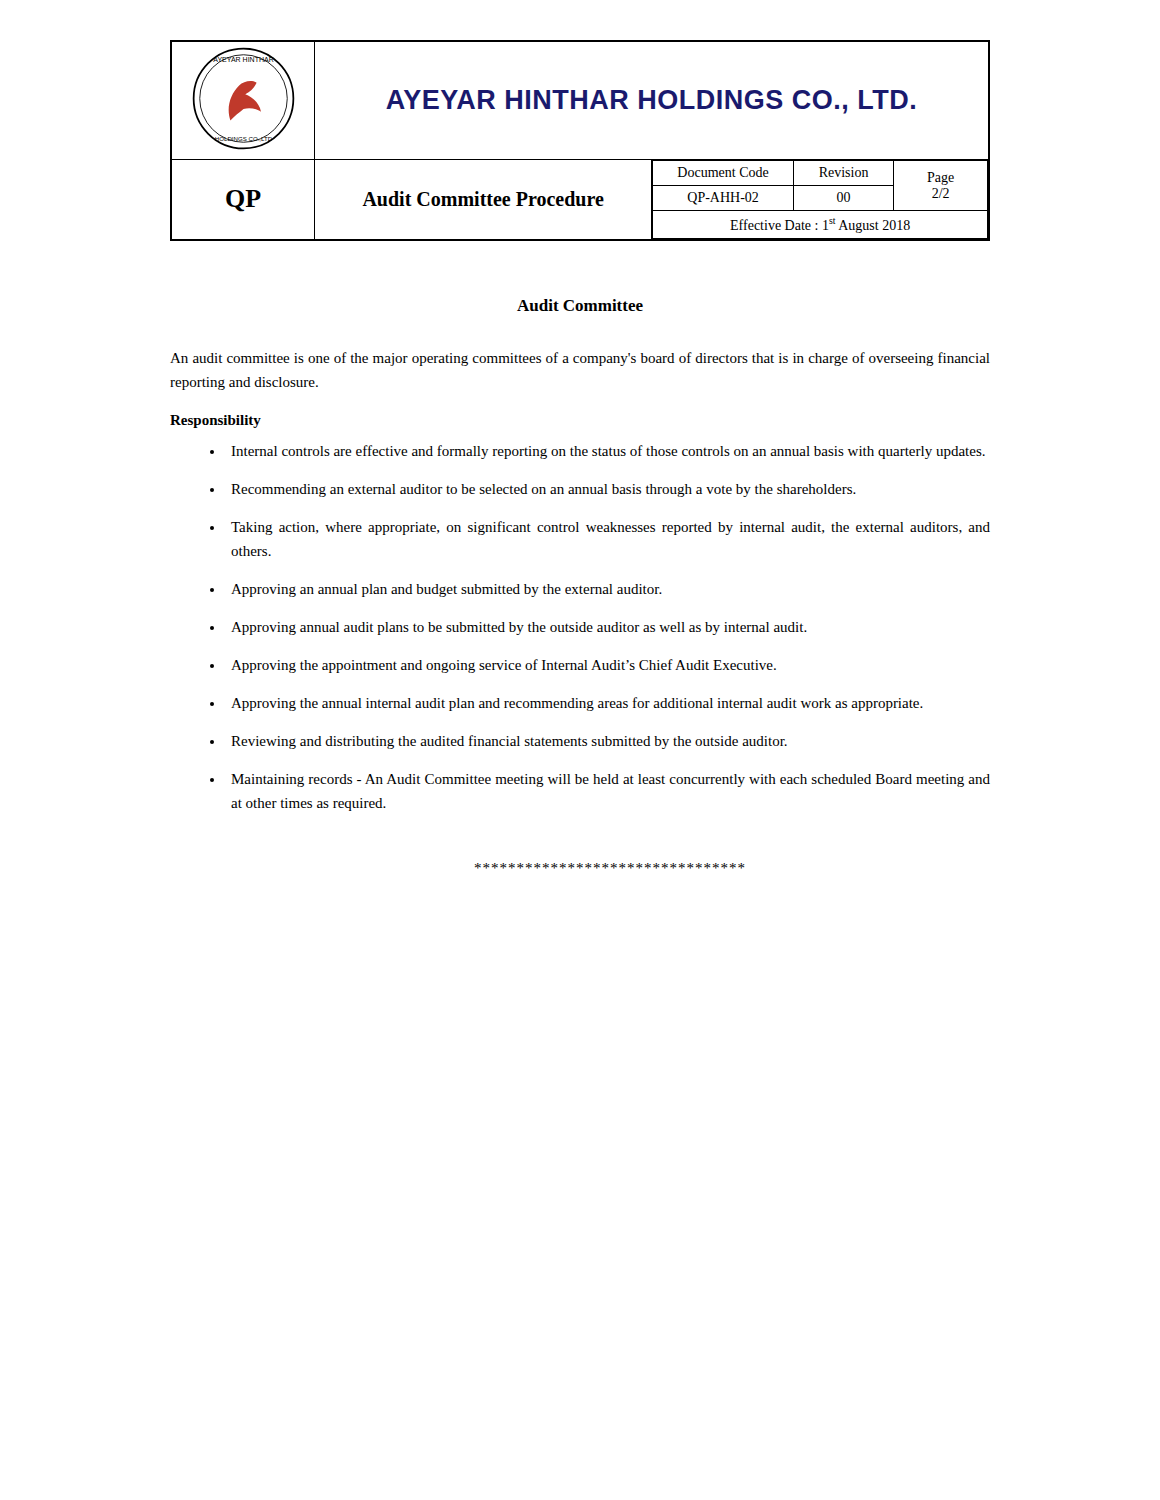| | AYEYAR HINTHAR HOLDINGS CO., LTD. |
| QP | Audit Committee Procedure | / Document Code / Revision / Page 2/2 / / QP-AHH-02 / 00 / / Effective Date : 1 st August 2018 / |
Audit Committee
An audit committee is one of the major operating committees of a company's board of directors that is in charge of overseeing financial reporting and disclosure.
Responsibility
Internal controls are effective and formally reporting on the status of those controls on an annual basis with quarterly updates.
Recommending an external auditor to be selected on an annual basis through a vote by the shareholders.
Taking action, where appropriate, on significant control weaknesses reported by internal audit, the external auditors, and others.
Approving an annual plan and budget submitted by the external auditor.
Approving annual audit plans to be submitted by the outside auditor as well as by internal audit.
Approving the appointment and ongoing service of Internal Audit’s Chief Audit Executive.
Approving the annual internal audit plan and recommending areas for additional internal audit work as appropriate.
Reviewing and distributing the audited financial statements submitted by the outside auditor.
Maintaining records - An Audit Committee meeting will be held at least concurrently with each scheduled Board meeting and at other times as required.
********************************